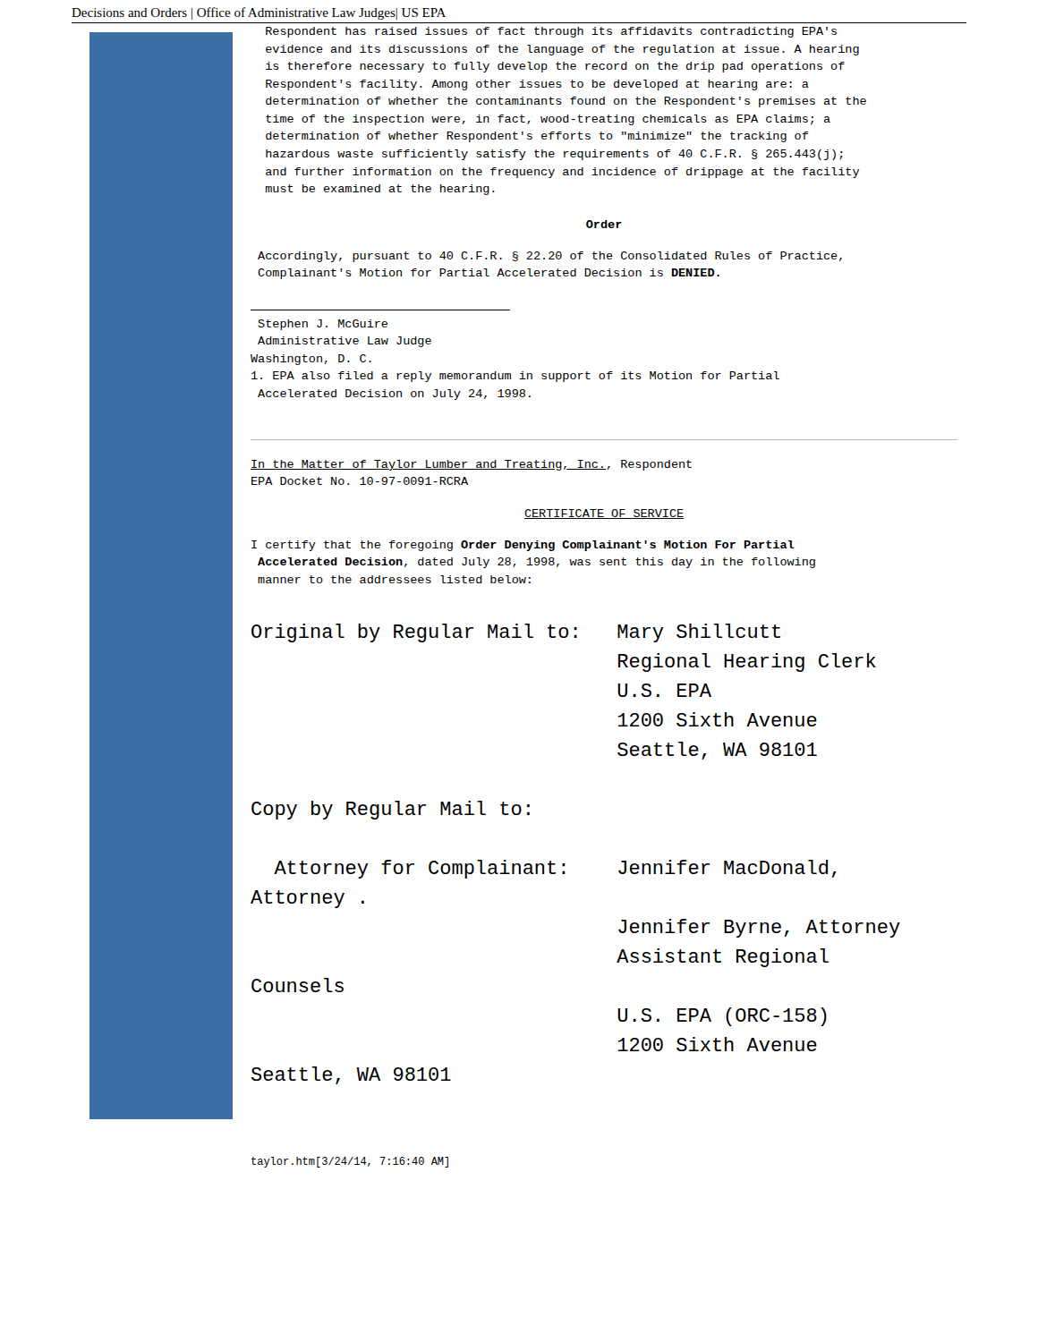Decisions and Orders | Office of Administrative Law Judges| US EPA
  Respondent has raised issues of fact through its affidavits contradicting EPA's
  evidence and its discussions of the language of the regulation at issue. A hearing
  is therefore necessary to fully develop the record on the drip pad operations of
  Respondent's facility. Among other issues to be developed at hearing are: a
  determination of whether the contaminants found on the Respondent's premises at the
  time of the inspection were, in fact, wood-treating chemicals as EPA claims; a
  determination of whether Respondent's efforts to "minimize" the tracking of
  hazardous waste sufficiently satisfy the requirements of 40 C.F.R. § 265.443(j);
  and further information on the frequency and incidence of drippage at the facility
  must be examined at the hearing.
Order
 Accordingly, pursuant to 40 C.F.R. § 22.20 of the Consolidated Rules of Practice,
 Complainant's Motion for Partial Accelerated Decision is DENIED.
 Stephen J. McGuire
 Administrative Law Judge
Washington, D. C.
1. EPA also filed a reply memorandum in support of its Motion for Partial
 Accelerated Decision on July 24, 1998.
In the Matter of Taylor Lumber and Treating, Inc., Respondent
EPA Docket No. 10-97-0091-RCRA
CERTIFICATE OF SERVICE
I certify that the foregoing Order Denying Complainant's Motion For Partial
 Accelerated Decision, dated July 28, 1998, was sent this day in the following
 manner to the addressees listed below:
Original by Regular Mail to: Mary Shillcutt Regional Hearing Clerk U.S. EPA 1200 Sixth Avenue Seattle, WA 98101 Copy by Regular Mail to: Attorney for Complainant: Jennifer MacDonald, Attorney . Jennifer Byrne, Attorney Assistant Regional Counsels U.S. EPA (ORC-158) 1200 Sixth Avenue Seattle, WA 98101
taylor.htm[3/24/14, 7:16:40 AM]